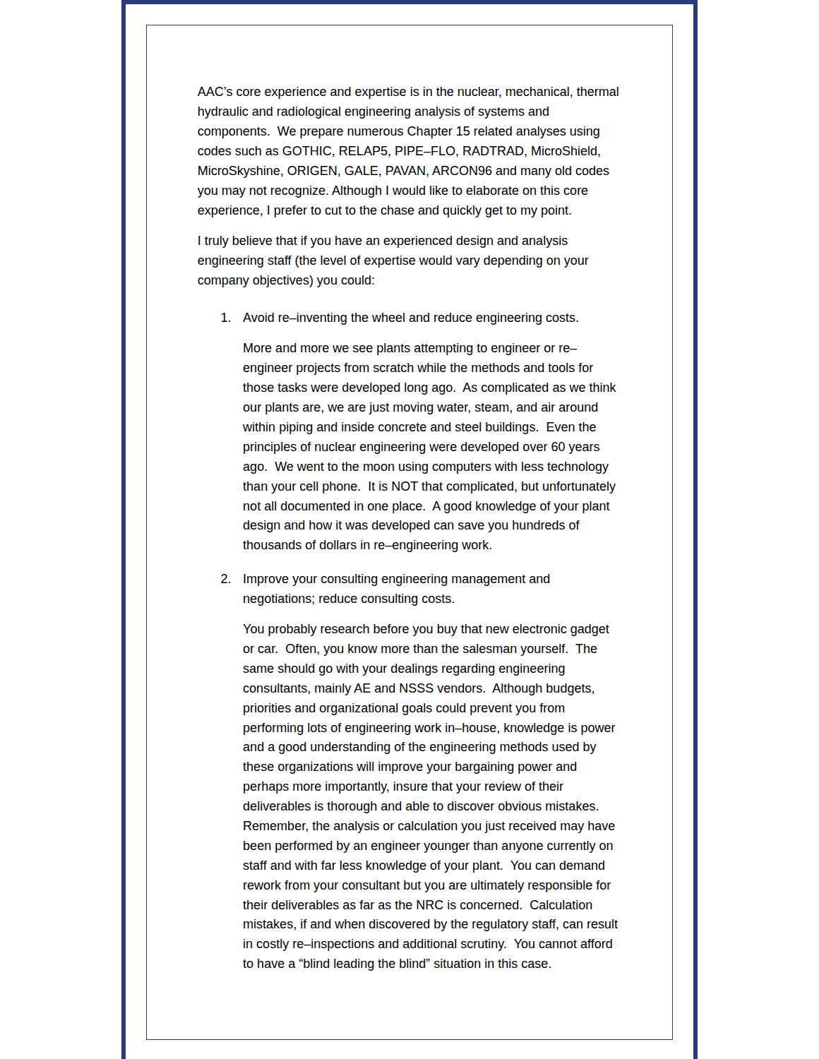AAC’s core experience and expertise is in the nuclear, mechanical, thermal hydraulic and radiological engineering analysis of systems and components. We prepare numerous Chapter 15 related analyses using codes such as GOTHIC, RELAP5, PIPE–FLO, RADTRAD, MicroShield, MicroSkyshine, ORIGEN, GALE, PAVAN, ARCON96 and many old codes you may not recognize. Although I would like to elaborate on this core experience, I prefer to cut to the chase and quickly get to my point.
I truly believe that if you have an experienced design and analysis engineering staff (the level of expertise would vary depending on your company objectives) you could:
Avoid re–inventing the wheel and reduce engineering costs.
More and more we see plants attempting to engineer or re–engineer projects from scratch while the methods and tools for those tasks were developed long ago. As complicated as we think our plants are, we are just moving water, steam, and air around within piping and inside concrete and steel buildings. Even the principles of nuclear engineering were developed over 60 years ago. We went to the moon using computers with less technology than your cell phone. It is NOT that complicated, but unfortunately not all documented in one place. A good knowledge of your plant design and how it was developed can save you hundreds of thousands of dollars in re–engineering work.
Improve your consulting engineering management and negotiations; reduce consulting costs.
You probably research before you buy that new electronic gadget or car. Often, you know more than the salesman yourself. The same should go with your dealings regarding engineering consultants, mainly AE and NSSS vendors. Although budgets, priorities and organizational goals could prevent you from performing lots of engineering work in–house, knowledge is power and a good understanding of the engineering methods used by these organizations will improve your bargaining power and perhaps more importantly, insure that your review of their deliverables is thorough and able to discover obvious mistakes. Remember, the analysis or calculation you just received may have been performed by an engineer younger than anyone currently on staff and with far less knowledge of your plant. You can demand rework from your consultant but you are ultimately responsible for their deliverables as far as the NRC is concerned. Calculation mistakes, if and when discovered by the regulatory staff, can result in costly re–inspections and additional scrutiny. You cannot afford to have a “blind leading the blind” situation in this case.